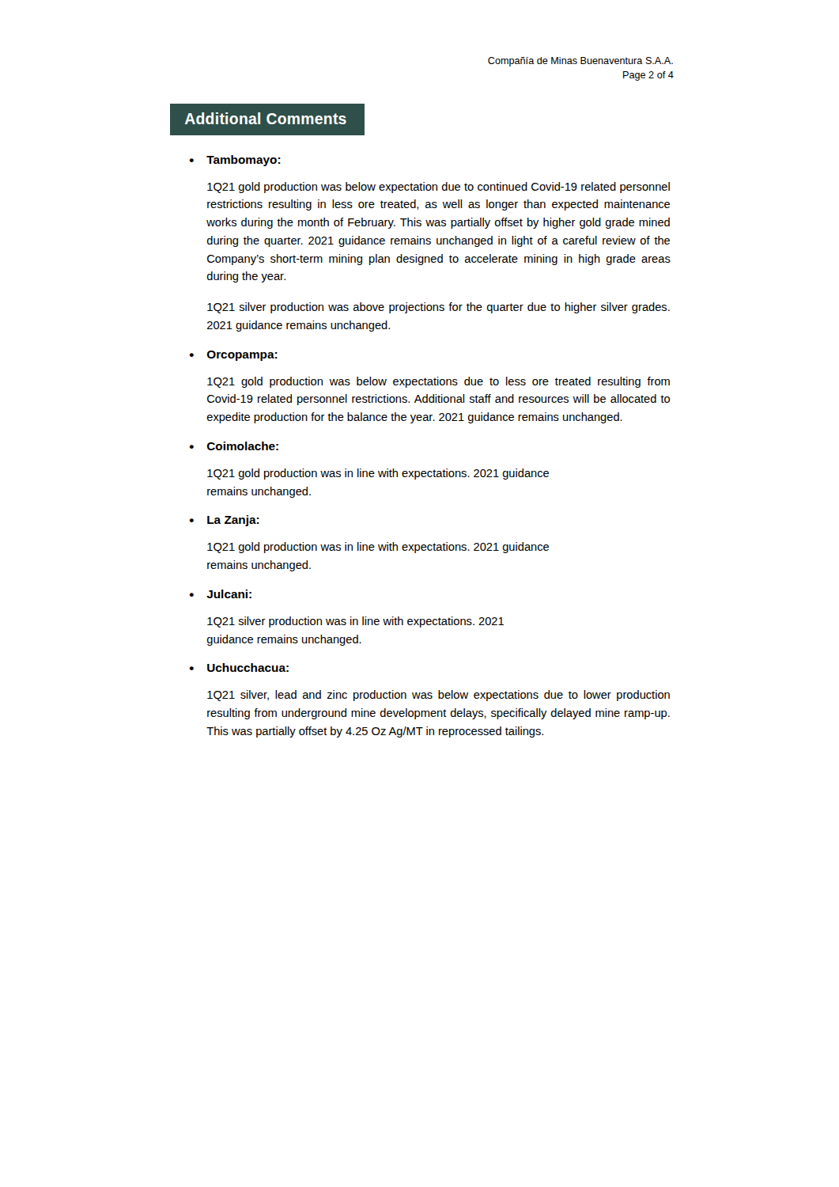Compañía de Minas Buenaventura S.A.A.
Page 2 of 4
Additional Comments
Tambomayo:
1Q21 gold production was below expectation due to continued Covid-19 related personnel restrictions resulting in less ore treated, as well as longer than expected maintenance works during the month of February. This was partially offset by higher gold grade mined during the quarter. 2021 guidance remains unchanged in light of a careful review of the Company’s short-term mining plan designed to accelerate mining in high grade areas during the year.
1Q21 silver production was above projections for the quarter due to higher silver grades. 2021 guidance remains unchanged.
Orcopampa:
1Q21 gold production was below expectations due to less ore treated resulting from Covid-19 related personnel restrictions. Additional staff and resources will be allocated to expedite production for the balance the year. 2021 guidance remains unchanged.
Coimolache:
1Q21 gold production was in line with expectations. 2021 guidance remains unchanged.
La Zanja:
1Q21 gold production was in line with expectations. 2021 guidance remains unchanged.
Julcani:
1Q21 silver production was in line with expectations. 2021 guidance remains unchanged.
Uchucchacua:
1Q21 silver, lead and zinc production was below expectations due to lower production resulting from underground mine development delays, specifically delayed mine ramp-up. This was partially offset by 4.25 Oz Ag/MT in reprocessed tailings.